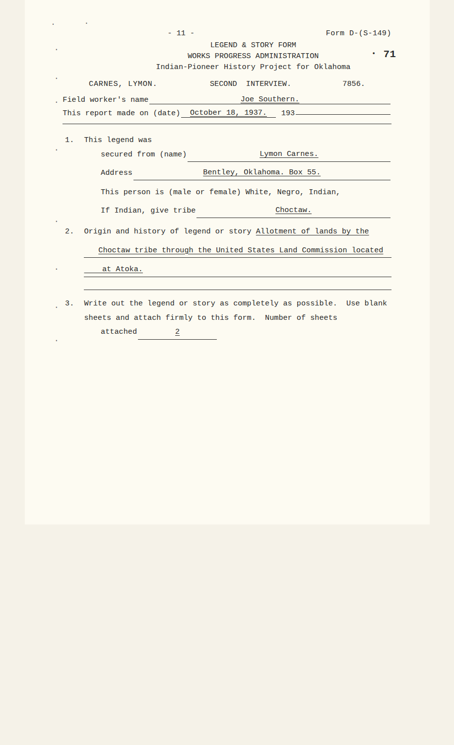· · · · · · · · · ·
- 11 - Form D-(S-149)
71 LEGEND & STORY FORM WORKS PROGRESS ADMINISTRATION Indian-Pioneer History Project for Oklahoma
CARNES, LYMON. SECOND INTERVIEW. 7856.
Field worker's name Joe Southern.
This report made on (date) October 18, 1937. 193
This legend was
secured from (name) Lymon Carnes. Address Bentley, Oklahoma. Box 55. This person is (male or female) White, Negro, Indian, If Indian, give tribe Choctaw.
Origin and history of legend or story Allotment of lands by the Choctaw tribe through the United States Land Commission located at Atoka.
Write out the legend or story as completely as possible. Use blank sheets and attach firmly to this form. Number of sheets attached 2